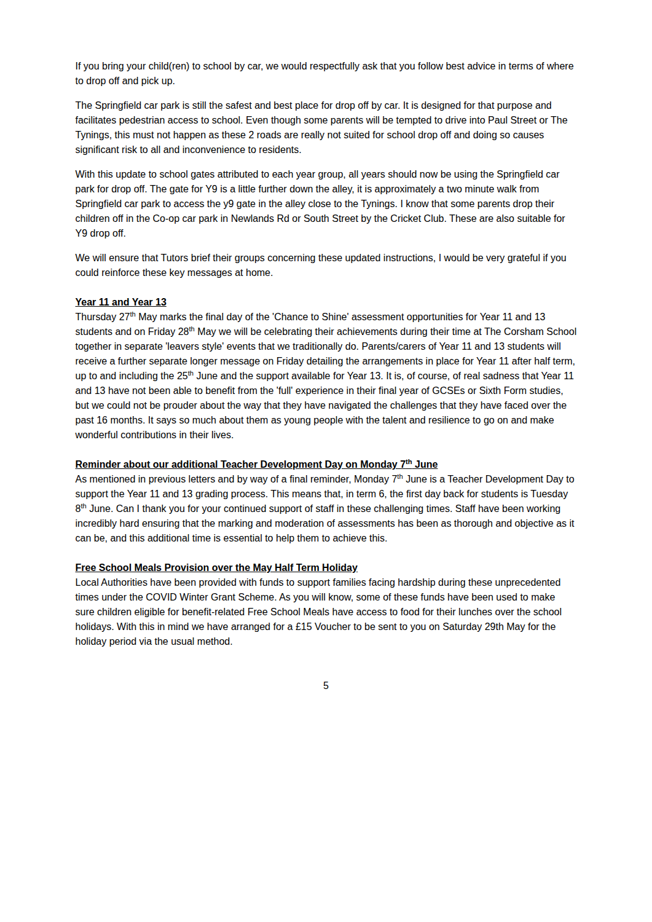If you bring your child(ren) to school by car, we would respectfully ask that you follow best advice in terms of where to drop off and pick up.
The Springfield car park is still the safest and best place for drop off by car. It is designed for that purpose and facilitates pedestrian access to school. Even though some parents will be tempted to drive into Paul Street or The Tynings, this must not happen as these 2 roads are really not suited for school drop off and doing so causes significant risk to all and inconvenience to residents.
With this update to school gates attributed to each year group, all years should now be using the Springfield car park for drop off. The gate for Y9 is a little further down the alley, it is approximately a two minute walk from Springfield car park to access the y9 gate in the alley close to the Tynings. I know that some parents drop their children off in the Co-op car park in Newlands Rd or South Street by the Cricket Club. These are also suitable for Y9 drop off.
We will ensure that Tutors brief their groups concerning these updated instructions, I would be very grateful if you could reinforce these key messages at home.
Year 11 and Year 13
Thursday 27th May marks the final day of the 'Chance to Shine' assessment opportunities for Year 11 and 13 students and on Friday 28th May we will be celebrating their achievements during their time at The Corsham School together in separate 'leavers style' events that we traditionally do. Parents/carers of Year 11 and 13 students will receive a further separate longer message on Friday detailing the arrangements in place for Year 11 after half term, up to and including the 25th June and the support available for Year 13. It is, of course, of real sadness that Year 11 and 13 have not been able to benefit from the 'full' experience in their final year of GCSEs or Sixth Form studies, but we could not be prouder about the way that they have navigated the challenges that they have faced over the past 16 months. It says so much about them as young people with the talent and resilience to go on and make wonderful contributions in their lives.
Reminder about our additional Teacher Development Day on Monday 7th June
As mentioned in previous letters and by way of a final reminder, Monday 7th June is a Teacher Development Day to support the Year 11 and 13 grading process. This means that, in term 6, the first day back for students is Tuesday 8th June. Can I thank you for your continued support of staff in these challenging times. Staff have been working incredibly hard ensuring that the marking and moderation of assessments has been as thorough and objective as it can be, and this additional time is essential to help them to achieve this.
Free School Meals Provision over the May Half Term Holiday
Local Authorities have been provided with funds to support families facing hardship during these unprecedented times under the COVID Winter Grant Scheme. As you will know, some of these funds have been used to make sure children eligible for benefit-related Free School Meals have access to food for their lunches over the school holidays. With this in mind we have arranged for a £15 Voucher to be sent to you on Saturday 29th May for the holiday period via the usual method.
5